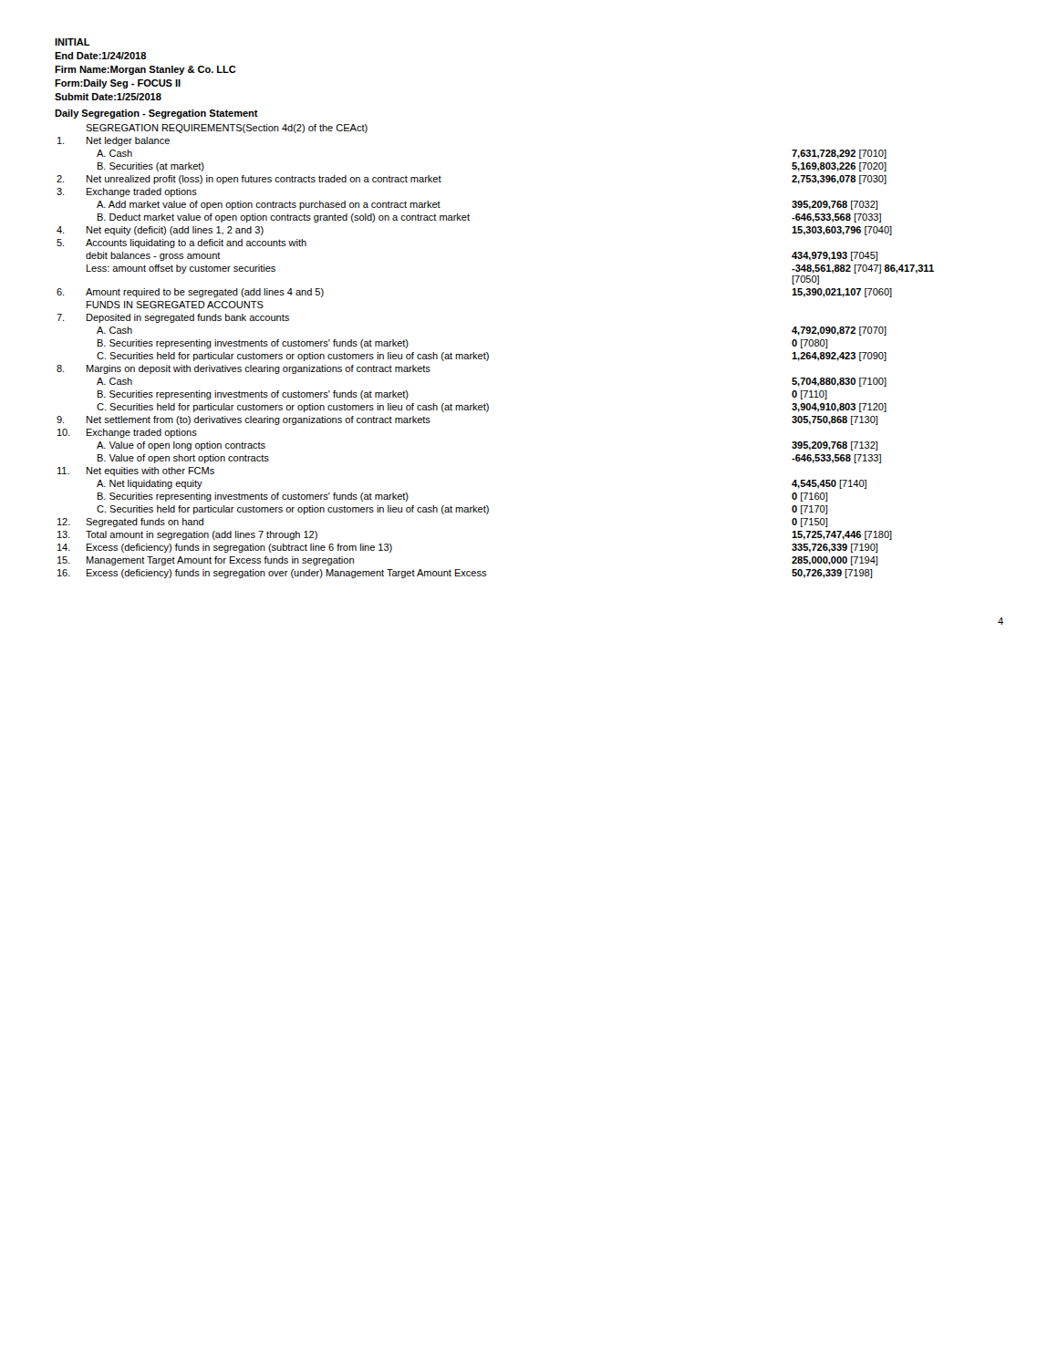INITIAL
End Date:1/24/2018
Firm Name:Morgan Stanley & Co. LLC
Form:Daily Seg - FOCUS II
Submit Date:1/25/2018
Daily Segregation - Segregation Statement
| | SEGREGATION REQUIREMENTS(Section 4d(2) of the CEAct) | |
| 1. | Net ledger balance | |
| | A. Cash | 7,631,728,292 [7010] |
| | B. Securities (at market) | 5,169,803,226 [7020] |
| 2. | Net unrealized profit (loss) in open futures contracts traded on a contract market | 2,753,396,078 [7030] |
| 3. | Exchange traded options | |
| | A. Add market value of open option contracts purchased on a contract market | 395,209,768 [7032] |
| | B. Deduct market value of open option contracts granted (sold) on a contract market | -646,533,568 [7033] |
| 4. | Net equity (deficit) (add lines 1, 2 and 3) | 15,303,603,796 [7040] |
| 5. | Accounts liquidating to a deficit and accounts with | |
| | debit balances - gross amount | 434,979,193 [7045] |
| | Less: amount offset by customer securities | -348,561,882 [7047] 86,417,311 [7050] |
| 6. | Amount required to be segregated (add lines 4 and 5) | 15,390,021,107 [7060] |
| | FUNDS IN SEGREGATED ACCOUNTS | |
| 7. | Deposited in segregated funds bank accounts | |
| | A. Cash | 4,792,090,872 [7070] |
| | B. Securities representing investments of customers' funds (at market) | 0 [7080] |
| | C. Securities held for particular customers or option customers in lieu of cash (at market) | 1,264,892,423 [7090] |
| 8. | Margins on deposit with derivatives clearing organizations of contract markets | |
| | A. Cash | 5,704,880,830 [7100] |
| | B. Securities representing investments of customers' funds (at market) | 0 [7110] |
| | C. Securities held for particular customers or option customers in lieu of cash (at market) | 3,904,910,803 [7120] |
| 9. | Net settlement from (to) derivatives clearing organizations of contract markets | 305,750,868 [7130] |
| 10. | Exchange traded options | |
| | A. Value of open long option contracts | 395,209,768 [7132] |
| | B. Value of open short option contracts | -646,533,568 [7133] |
| 11. | Net equities with other FCMs | |
| | A. Net liquidating equity | 4,545,450 [7140] |
| | B. Securities representing investments of customers' funds (at market) | 0 [7160] |
| | C. Securities held for particular customers or option customers in lieu of cash (at market) | 0 [7170] |
| 12. | Segregated funds on hand | 0 [7150] |
| 13. | Total amount in segregation (add lines 7 through 12) | 15,725,747,446 [7180] |
| 14. | Excess (deficiency) funds in segregation (subtract line 6 from line 13) | 335,726,339 [7190] |
| 15. | Management Target Amount for Excess funds in segregation | 285,000,000 [7194] |
| 16. | Excess (deficiency) funds in segregation over (under) Management Target Amount Excess | 50,726,339 [7198] |
4